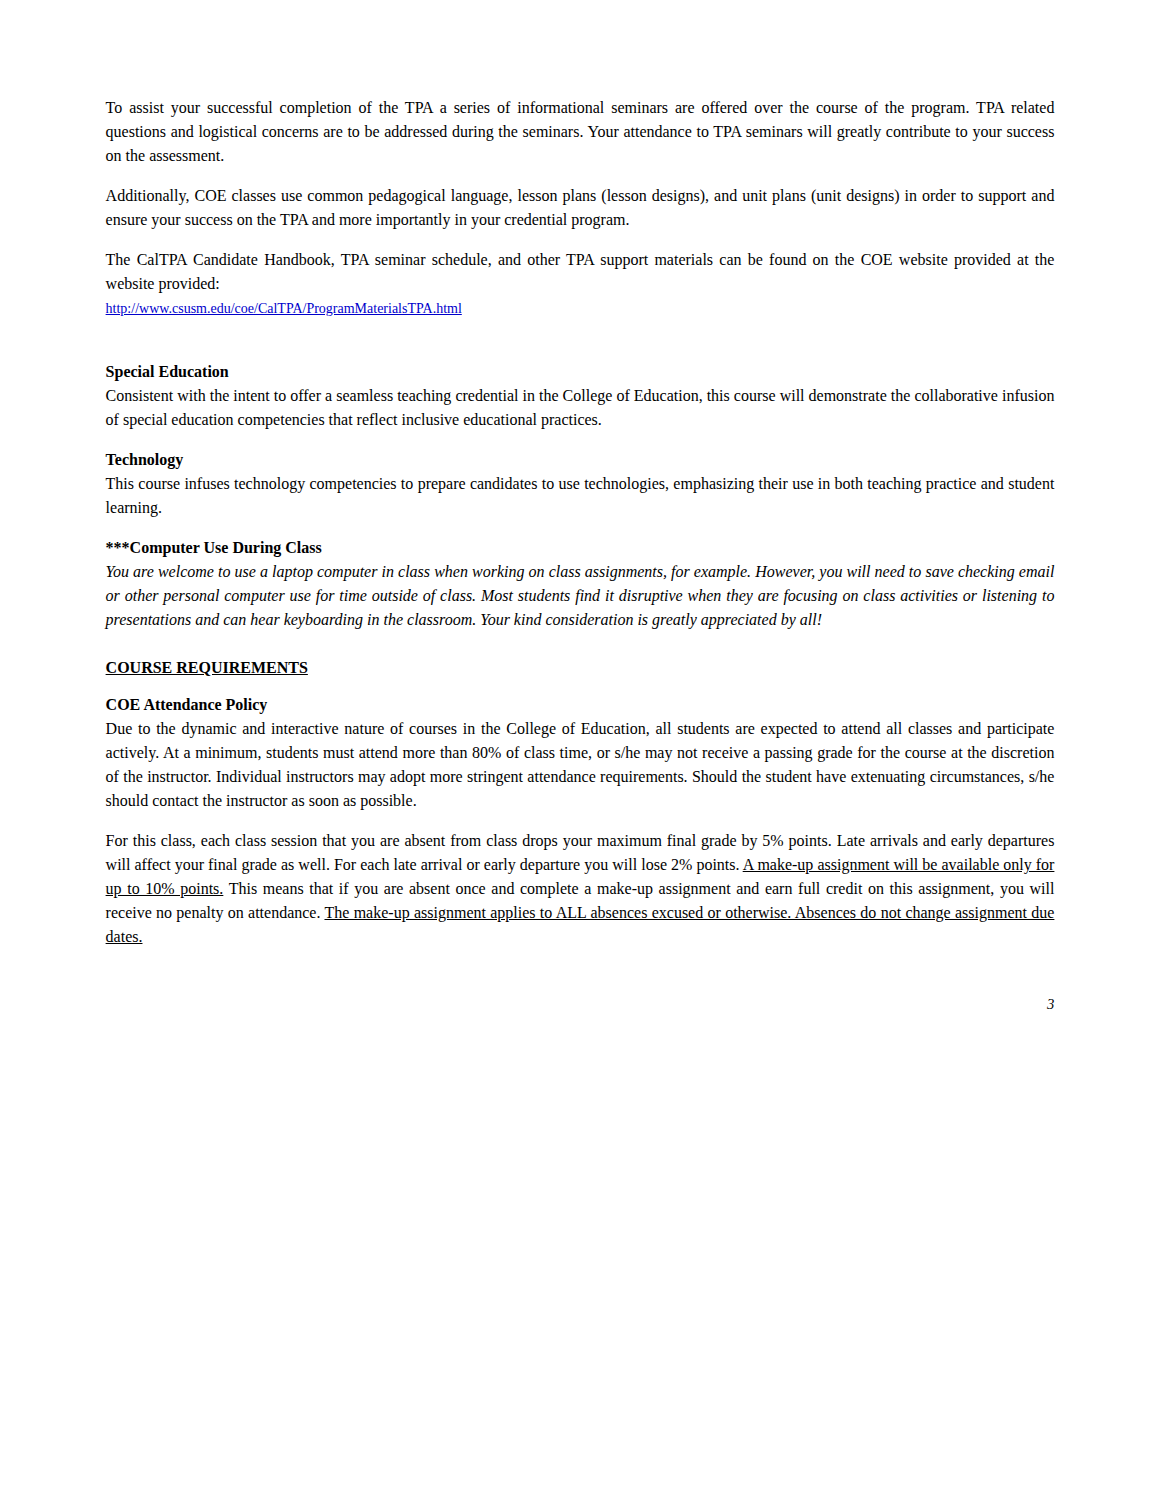To assist your successful completion of the TPA a series of informational seminars are offered over the course of the program. TPA related questions and logistical concerns are to be addressed during the seminars. Your attendance to TPA seminars will greatly contribute to your success on the assessment.
Additionally, COE classes use common pedagogical language, lesson plans (lesson designs), and unit plans (unit designs) in order to support and ensure your success on the TPA and more importantly in your credential program.
The CalTPA Candidate Handbook, TPA seminar schedule, and other TPA support materials can be found on the COE website provided at the website provided:
http://www.csusm.edu/coe/CalTPA/ProgramMaterialsTPA.html
Special Education
Consistent with the intent to offer a seamless teaching credential in the College of Education, this course will demonstrate the collaborative infusion of special education competencies that reflect inclusive educational practices.
Technology
This course infuses technology competencies to prepare candidates to use technologies, emphasizing their use in both teaching practice and student learning.
***Computer Use During Class
You are welcome to use a laptop computer in class when working on class assignments, for example. However, you will need to save checking email or other personal computer use for time outside of class. Most students find it disruptive when they are focusing on class activities or listening to presentations and can hear keyboarding in the classroom. Your kind consideration is greatly appreciated by all!
COURSE REQUIREMENTS
COE Attendance Policy
Due to the dynamic and interactive nature of courses in the College of Education, all students are expected to attend all classes and participate actively. At a minimum, students must attend more than 80% of class time, or s/he may not receive a passing grade for the course at the discretion of the instructor. Individual instructors may adopt more stringent attendance requirements. Should the student have extenuating circumstances, s/he should contact the instructor as soon as possible.
For this class, each class session that you are absent from class drops your maximum final grade by 5% points. Late arrivals and early departures will affect your final grade as well. For each late arrival or early departure you will lose 2% points. A make-up assignment will be available only for up to 10% points. This means that if you are absent once and complete a make-up assignment and earn full credit on this assignment, you will receive no penalty on attendance. The make-up assignment applies to ALL absences excused or otherwise. Absences do not change assignment due dates.
3